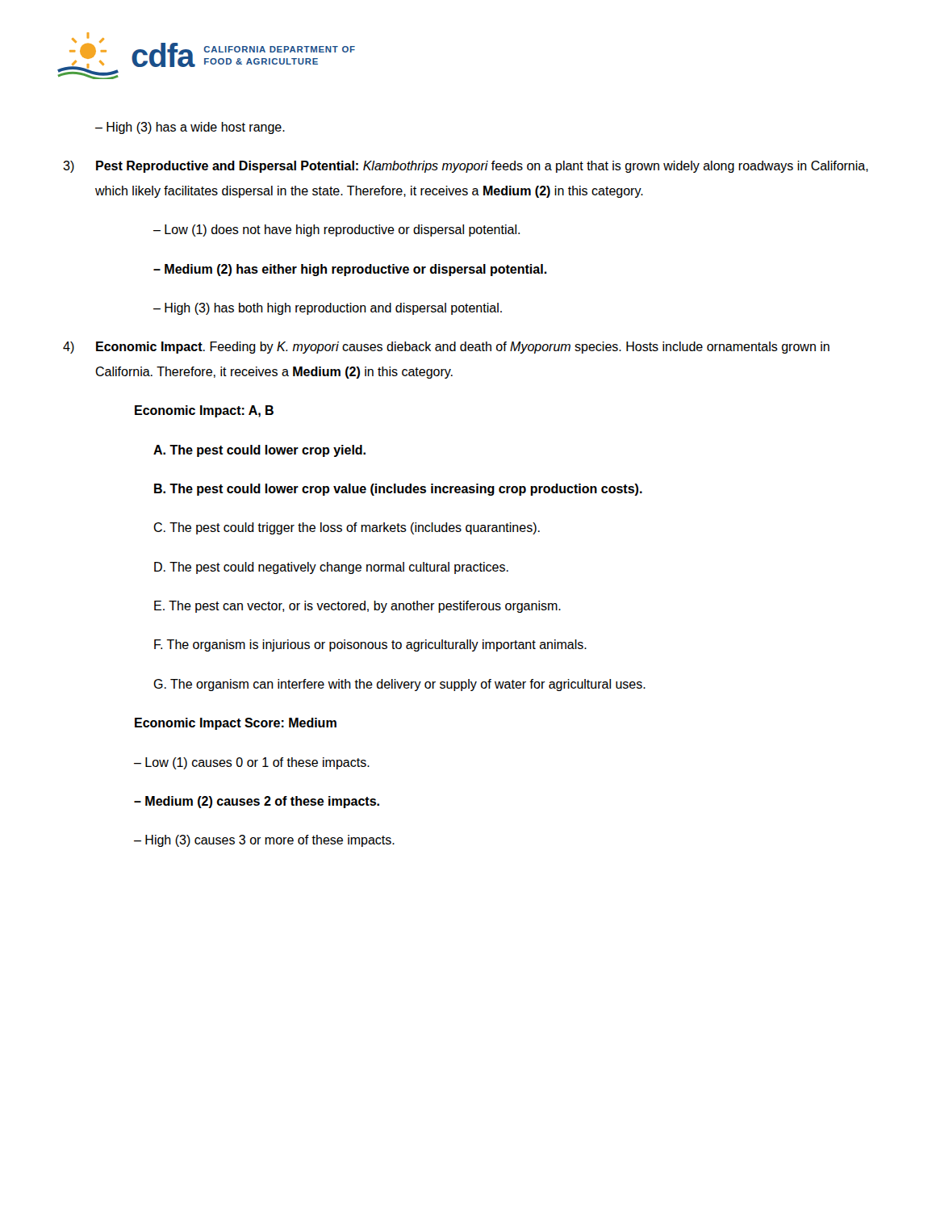cdfa
California Department of
Food & Agriculture
– High (3) has a wide host range.
Pest Reproductive and Dispersal Potential: Klambothrips myopori feeds on a plant that is grown widely along roadways in California, which likely facilitates dispersal in the state. Therefore, it receives a Medium (2) in this category.
– Low (1) does not have high reproductive or dispersal potential.
– Medium (2) has either high reproductive or dispersal potential.
– High (3) has both high reproduction and dispersal potential.
Economic Impact. Feeding by K. myopori causes dieback and death of Myoporum species. Hosts include ornamentals grown in California. Therefore, it receives a Medium (2) in this category.
Economic Impact: A, B
A. The pest could lower crop yield.
B. The pest could lower crop value (includes increasing crop production costs).
C. The pest could trigger the loss of markets (includes quarantines).
D. The pest could negatively change normal cultural practices.
E. The pest can vector, or is vectored, by another pestiferous organism.
F. The organism is injurious or poisonous to agriculturally important animals.
G. The organism can interfere with the delivery or supply of water for agricultural uses.
Economic Impact Score: Medium
– Low (1) causes 0 or 1 of these impacts.
– Medium (2) causes 2 of these impacts.
– High (3) causes 3 or more of these impacts.